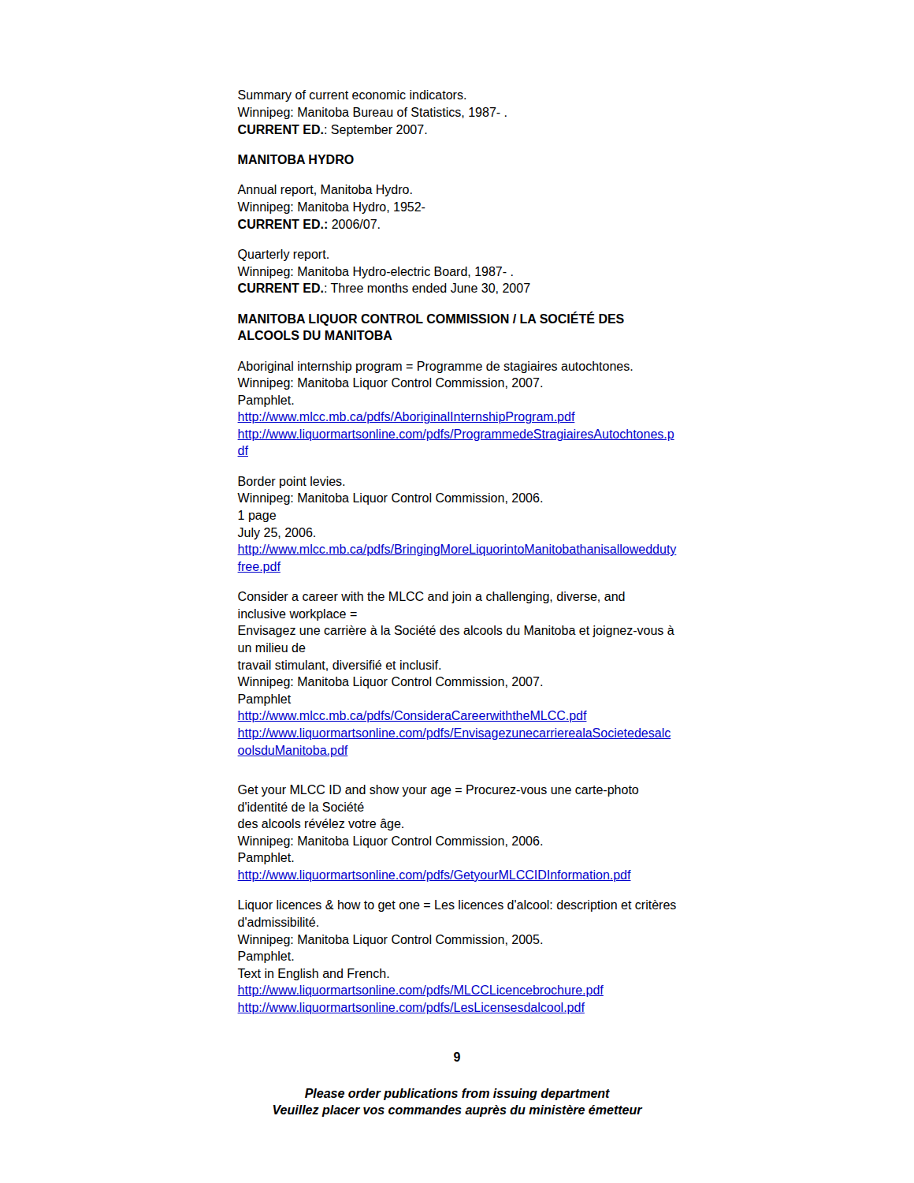Summary of current economic indicators. Winnipeg: Manitoba Bureau of Statistics, 1987- . CURRENT ED.: September 2007.
MANITOBA HYDRO
Annual report, Manitoba Hydro. Winnipeg: Manitoba Hydro, 1952- CURRENT ED.: 2006/07.
Quarterly report. Winnipeg: Manitoba Hydro-electric Board, 1987- . CURRENT ED.: Three months ended June 30, 2007
MANITOBA LIQUOR CONTROL COMMISSION / LA SOCIÉTÉ DES ALCOOLS DU MANITOBA
Aboriginal internship program = Programme de stagiaires autochtones. Winnipeg: Manitoba Liquor Control Commission, 2007. Pamphlet. http://www.mlcc.mb.ca/pdfs/AboriginalInternshipProgram.pdf http://www.liquormartsonline.com/pdfs/ProgrammedeStragiairesAutochtones.pdf
Border point levies. Winnipeg: Manitoba Liquor Control Commission, 2006. 1 page July 25, 2006. http://www.mlcc.mb.ca/pdfs/BringingMoreLiquorintoManitobathanisalloweddutyfree.pdf
Consider a career with the MLCC and join a challenging, diverse, and inclusive workplace = Envisagez une carrière à la Société des alcools du Manitoba et joignez-vous à un milieu de travail stimulant, diversifié et inclusif. Winnipeg: Manitoba Liquor Control Commission, 2007. Pamphlet http://www.mlcc.mb.ca/pdfs/ConsideraCareerwiththeMLCC.pdf http://www.liquormartsonline.com/pdfs/EnvisagezunecarrierealaSocietedesalcoolsduManitoba.pdf
Get your MLCC ID and show your age = Procurez-vous une carte-photo d'identité de la Société des alcools révélez votre âge. Winnipeg: Manitoba Liquor Control Commission, 2006. Pamphlet. http://www.liquormartsonline.com/pdfs/GetyourMLCCIDInformation.pdf
Liquor licences & how to get one = Les licences d'alcool: description et critères d'admissibilité. Winnipeg: Manitoba Liquor Control Commission, 2005. Pamphlet. Text in English and French. http://www.liquormartsonline.com/pdfs/MLCCLicencebrochure.pdf http://www.liquormartsonline.com/pdfs/LesLicensesdalcool.pdf
9
Please order publications from issuing department Veuillez placer vos commandes auprès du ministère émetteur